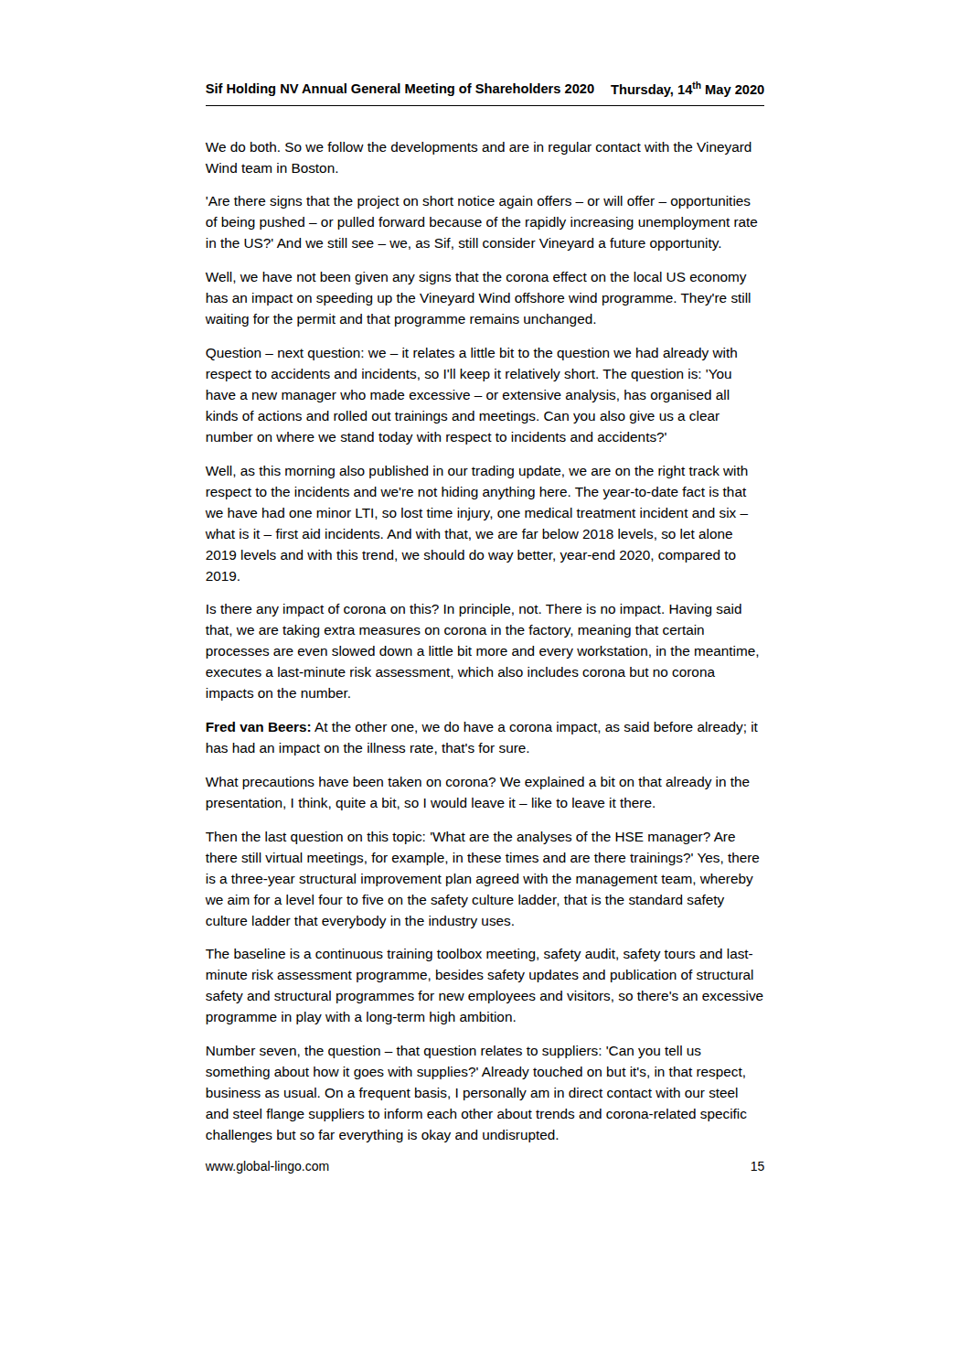Sif Holding NV Annual General Meeting of Shareholders 2020
Thursday, 14th May 2020
We do both. So we follow the developments and are in regular contact with the Vineyard Wind team in Boston.
'Are there signs that the project on short notice again offers – or will offer – opportunities of being pushed – or pulled forward because of the rapidly increasing unemployment rate in the US?' And we still see – we, as Sif, still consider Vineyard a future opportunity.
Well, we have not been given any signs that the corona effect on the local US economy has an impact on speeding up the Vineyard Wind offshore wind programme. They're still waiting for the permit and that programme remains unchanged.
Question – next question: we – it relates a little bit to the question we had already with respect to accidents and incidents, so I'll keep it relatively short. The question is: 'You have a new manager who made excessive – or extensive analysis, has organised all kinds of actions and rolled out trainings and meetings. Can you also give us a clear number on where we stand today with respect to incidents and accidents?'
Well, as this morning also published in our trading update, we are on the right track with respect to the incidents and we're not hiding anything here. The year-to-date fact is that we have had one minor LTI, so lost time injury, one medical treatment incident and six – what is it – first aid incidents. And with that, we are far below 2018 levels, so let alone 2019 levels and with this trend, we should do way better, year-end 2020, compared to 2019.
Is there any impact of corona on this? In principle, not. There is no impact. Having said that, we are taking extra measures on corona in the factory, meaning that certain processes are even slowed down a little bit more and every workstation, in the meantime, executes a last-minute risk assessment, which also includes corona but no corona impacts on the number.
Fred van Beers: At the other one, we do have a corona impact, as said before already; it has had an impact on the illness rate, that's for sure.
What precautions have been taken on corona? We explained a bit on that already in the presentation, I think, quite a bit, so I would leave it – like to leave it there.
Then the last question on this topic: 'What are the analyses of the HSE manager? Are there still virtual meetings, for example, in these times and are there trainings?' Yes, there is a three-year structural improvement plan agreed with the management team, whereby we aim for a level four to five on the safety culture ladder, that is the standard safety culture ladder that everybody in the industry uses.
The baseline is a continuous training toolbox meeting, safety audit, safety tours and last-minute risk assessment programme, besides safety updates and publication of structural safety and structural programmes for new employees and visitors, so there's an excessive programme in play with a long-term high ambition.
Number seven, the question – that question relates to suppliers: 'Can you tell us something about how it goes with supplies?' Already touched on but it's, in that respect, business as usual. On a frequent basis, I personally am in direct contact with our steel and steel flange suppliers to inform each other about trends and corona-related specific challenges but so far everything is okay and undisrupted.
www.global-lingo.com
15